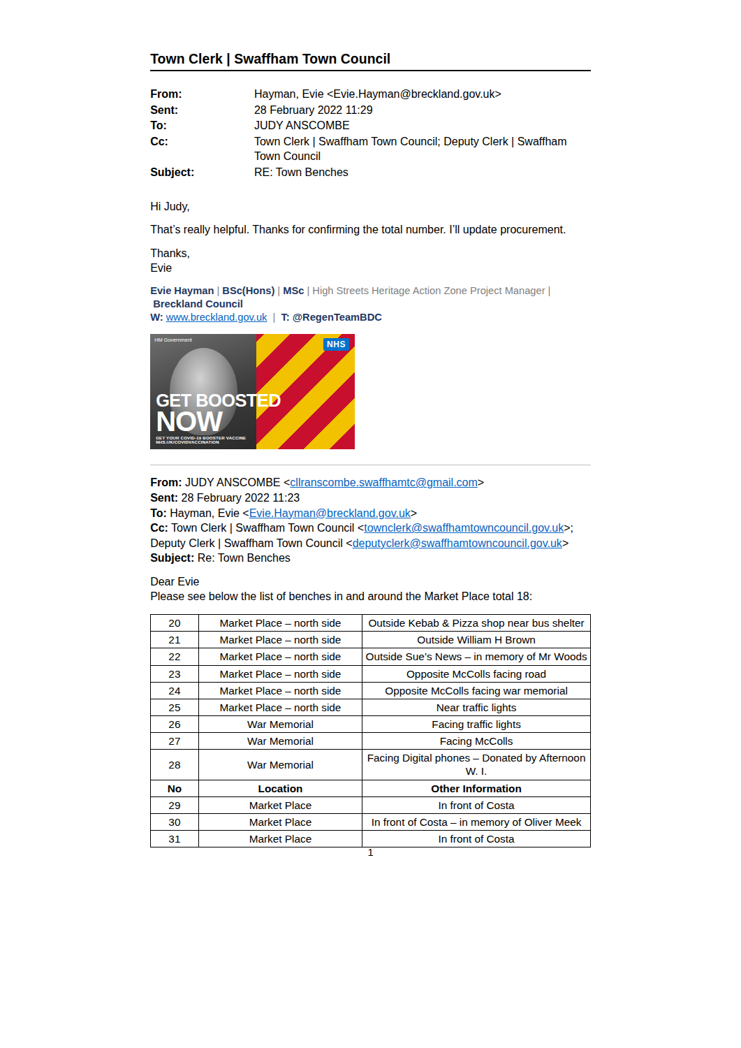Town Clerk | Swaffham Town Council
| From: | Hayman, Evie <Evie.Hayman@breckland.gov.uk> |
| Sent: | 28 February 2022 11:29 |
| To: | JUDY ANSCOMBE |
| Cc: | Town Clerk / Swaffham Town Council; Deputy Clerk / Swaffham Town Council |
| Subject: | RE: Town Benches |
Hi Judy,
That’s really helpful. Thanks for confirming the total number. I’ll update procurement.
Thanks,
Evie
Evie Hayman | BSc(Hons) | MSc | High Streets Heritage Action Zone Project Manager | Breckland Council
W: www.breckland.gov.uk | T: @RegenTeamBDC
HM Government
NHS
GET BOOSTED
NOW
GET YOUR COVID-19 BOOSTER VACCINE
NHS.UK/COVIDVACCINATION
From: JUDY ANSCOMBE <cllranscombe.swaffhamtc@gmail.com>
Sent: 28 February 2022 11:23
To: Hayman, Evie <Evie.Hayman@breckland.gov.uk>
Cc: Town Clerk | Swaffham Town Council <townclerk@swaffhamtowncouncil.gov.uk>; Deputy Clerk | Swaffham Town Council <deputyclerk@swaffhamtowncouncil.gov.uk>
Subject: Re: Town Benches
Dear Evie
Please see below the list of benches in and around the Market Place total 18:
| 20 | Market Place – north side | Outside Kebab & Pizza shop near bus shelter |
| 21 | Market Place – north side | Outside William H Brown |
| 22 | Market Place – north side | Outside Sue’s News – in memory of Mr Woods |
| 23 | Market Place – north side | Opposite McColls facing road |
| 24 | Market Place – north side | Opposite McColls facing war memorial |
| 25 | Market Place – north side | Near traffic lights |
| 26 | War Memorial | Facing traffic lights |
| 27 | War Memorial | Facing McColls |
| 28 | War Memorial | Facing Digital phones – Donated by Afternoon W. I. |
| No | Location | Other Information |
| 29 | Market Place | In front of Costa |
| 30 | Market Place | In front of Costa – in memory of Oliver Meek |
| 31 | Market Place | In front of Costa |
1